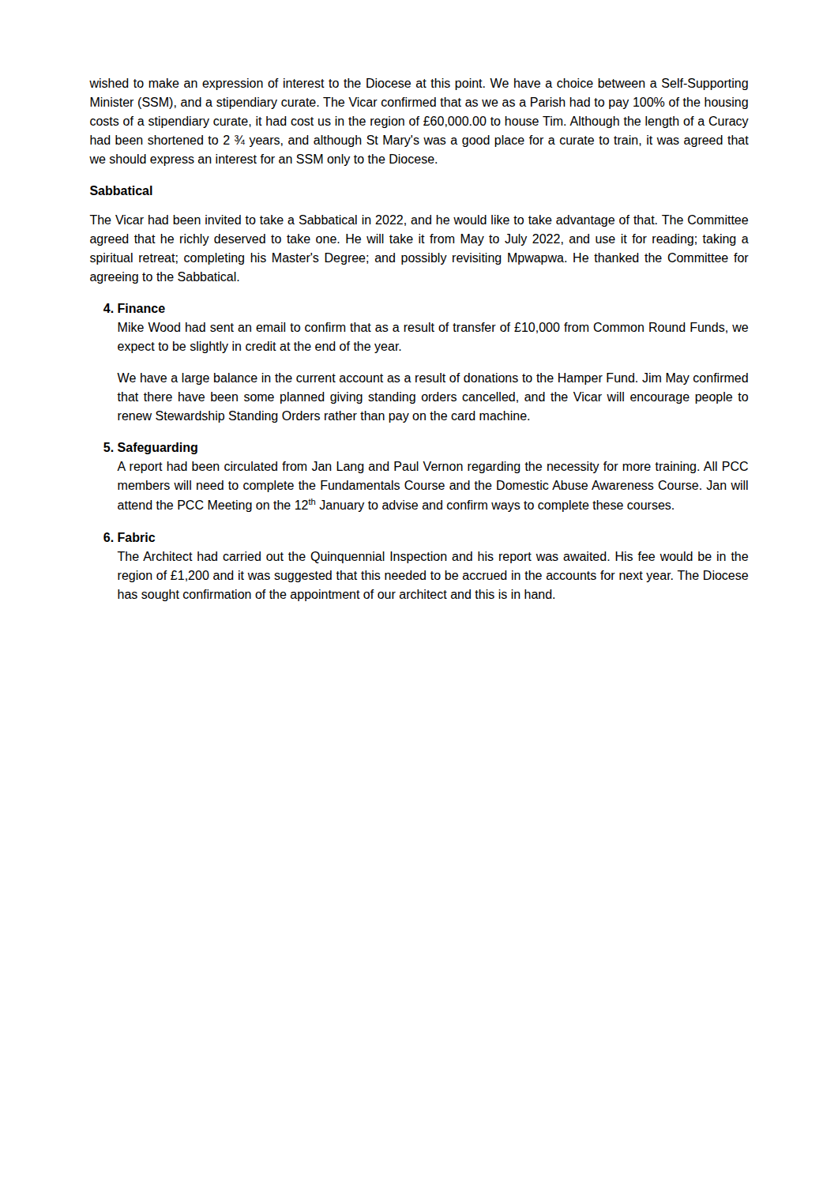wished to make an expression of interest to the Diocese at this point. We have a choice between a Self-Supporting Minister (SSM), and a stipendiary curate. The Vicar confirmed that as we as a Parish had to pay 100% of the housing costs of a stipendiary curate, it had cost us in the region of £60,000.00 to house Tim. Although the length of a Curacy had been shortened to 2 ¾ years, and although St Mary's was a good place for a curate to train, it was agreed that we should express an interest for an SSM only to the Diocese.
Sabbatical
The Vicar had been invited to take a Sabbatical in 2022, and he would like to take advantage of that. The Committee agreed that he richly deserved to take one. He will take it from May to July 2022, and use it for reading; taking a spiritual retreat; completing his Master's Degree; and possibly revisiting Mpwapwa. He thanked the Committee for agreeing to the Sabbatical.
Finance
Mike Wood had sent an email to confirm that as a result of transfer of £10,000 from Common Round Funds, we expect to be slightly in credit at the end of the year.
We have a large balance in the current account as a result of donations to the Hamper Fund. Jim May confirmed that there have been some planned giving standing orders cancelled, and the Vicar will encourage people to renew Stewardship Standing Orders rather than pay on the card machine.
Safeguarding
A report had been circulated from Jan Lang and Paul Vernon regarding the necessity for more training. All PCC members will need to complete the Fundamentals Course and the Domestic Abuse Awareness Course. Jan will attend the PCC Meeting on the 12th January to advise and confirm ways to complete these courses.
Fabric
The Architect had carried out the Quinquennial Inspection and his report was awaited. His fee would be in the region of £1,200 and it was suggested that this needed to be accrued in the accounts for next year. The Diocese has sought confirmation of the appointment of our architect and this is in hand.